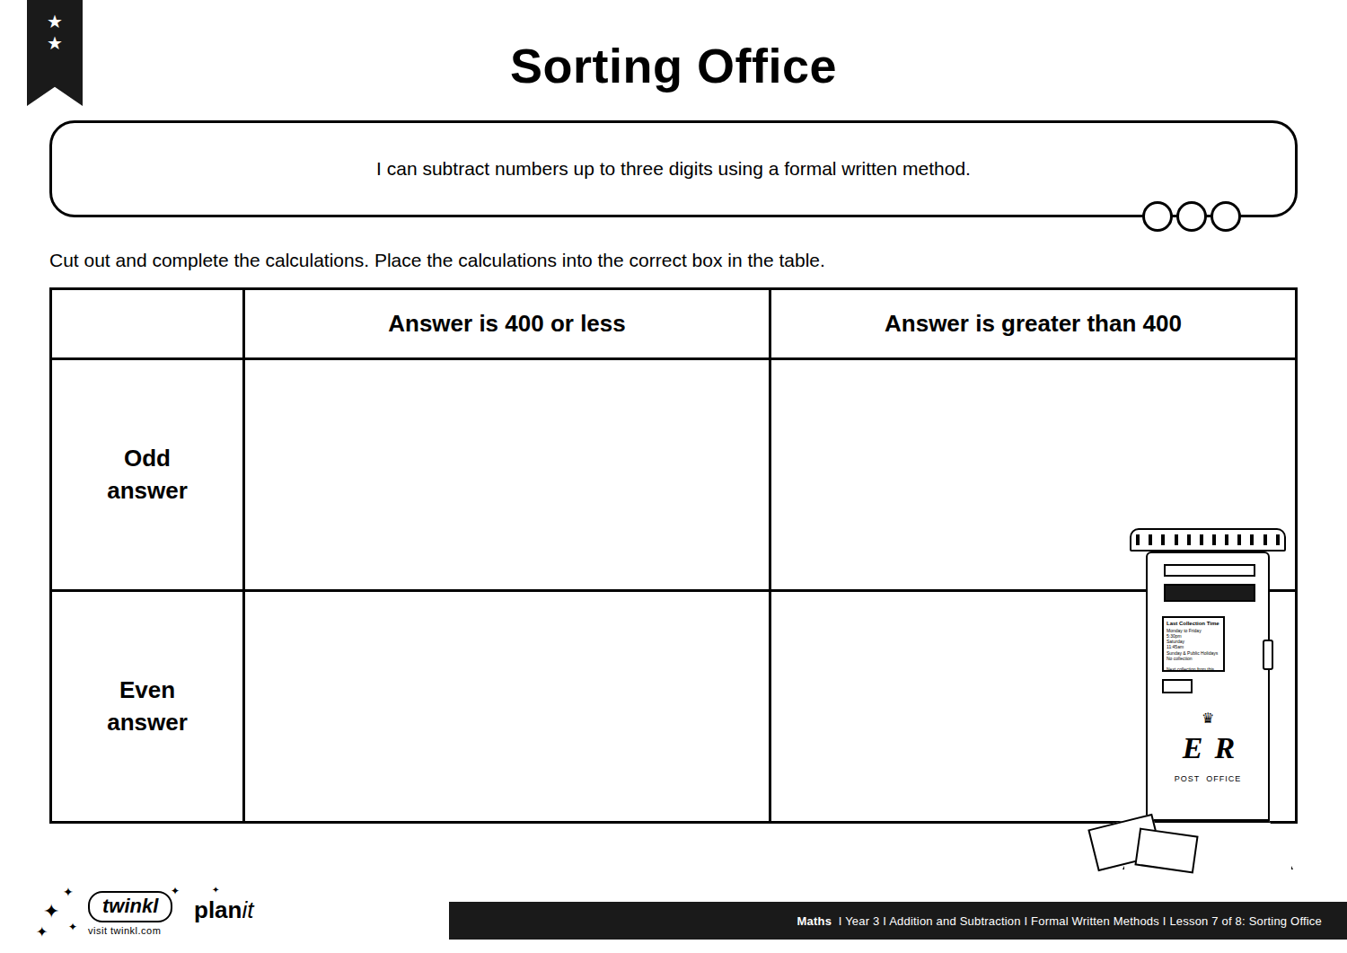★ ★
Sorting Office
I can subtract numbers up to three digits using a formal written method.
Cut out and complete the calculations. Place the calculations into the correct box in the table.
| | Answer is 400 or less | Answer is greater than 400 |
| --- | --- | --- |
| Odd answer | | |
| Even answer | | |
Last Collection Time Monday to Friday
5:30pm
Saturday
11:45am
Sunday & Public Holidays
No collection
Next collection from this box
will be as shown above.
♛
E R
POST OFFICE
✦ ✦ ✦ ✦ ✦ ✦ twinkl planit visit twinkl.com
Maths I Year 3 I Addition and Subtraction I Formal Written Methods I Lesson 7 of 8: Sorting Office